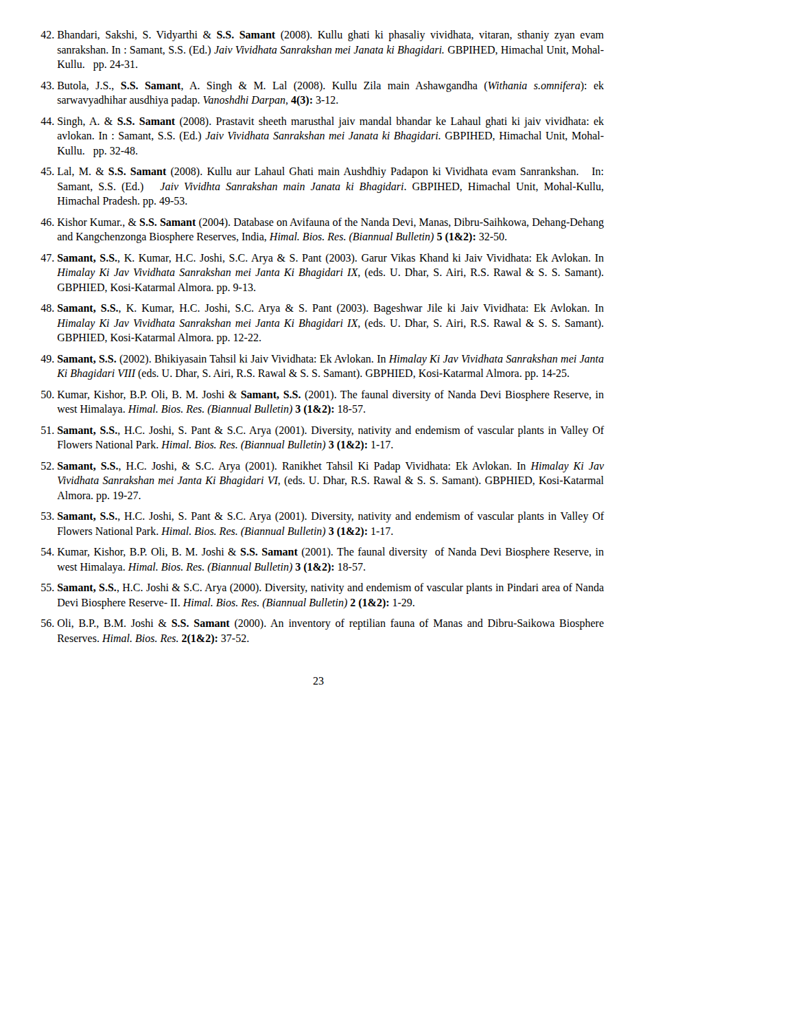Bhandari, Sakshi, S. Vidyarthi & S.S. Samant (2008). Kullu ghati ki phasaliy vividhata, vitaran, sthaniy zyan evam sanrakshan. In : Samant, S.S. (Ed.) Jaiv Vividhata Sanrakshan mei Janata ki Bhagidari. GBPIHED, Himachal Unit, Mohal-Kullu. pp. 24-31.
Butola, J.S., S.S. Samant, A. Singh & M. Lal (2008). Kullu Zila main Ashawgandha (Withania s.omnifera): ek sarwavyadhihar ausdhiya padap. Vanoshdhi Darpan, 4(3): 3-12.
Singh, A. & S.S. Samant (2008). Prastavit sheeth marusthal jaiv mandal bhandar ke Lahaul ghati ki jaiv vividhata: ek avlokan. In : Samant, S.S. (Ed.) Jaiv Vividhata Sanrakshan mei Janata ki Bhagidari. GBPIHED, Himachal Unit, Mohal-Kullu. pp. 32-48.
Lal, M. & S.S. Samant (2008). Kullu aur Lahaul Ghati main Aushdhiy Padapon ki Vividhata evam Sanrankshan. In: Samant, S.S. (Ed.) Jaiv Vividhta Sanrakshan main Janata ki Bhagidari. GBPIHED, Himachal Unit, Mohal-Kullu, Himachal Pradesh. pp. 49-53.
Kishor Kumar., & S.S. Samant (2004). Database on Avifauna of the Nanda Devi, Manas, Dibru-Saihkowa, Dehang-Dehang and Kangchenzonga Biosphere Reserves, India, Himal. Bios. Res. (Biannual Bulletin) 5 (1&2): 32-50.
Samant, S.S., K. Kumar, H.C. Joshi, S.C. Arya & S. Pant (2003). Garur Vikas Khand ki Jaiv Vividhata: Ek Avlokan. In Himalay Ki Jav Vividhata Sanrakshan mei Janta Ki Bhagidari IX, (eds. U. Dhar, S. Airi, R.S. Rawal & S. S. Samant). GBPHIED, Kosi-Katarmal Almora. pp. 9-13.
Samant, S.S., K. Kumar, H.C. Joshi, S.C. Arya & S. Pant (2003). Bageshwar Jile ki Jaiv Vividhata: Ek Avlokan. In Himalay Ki Jav Vividhata Sanrakshan mei Janta Ki Bhagidari IX, (eds. U. Dhar, S. Airi, R.S. Rawal & S. S. Samant). GBPHIED, Kosi-Katarmal Almora. pp. 12-22.
Samant, S.S. (2002). Bhikiyasain Tahsil ki Jaiv Vividhata: Ek Avlokan. In Himalay Ki Jav Vividhata Sanrakshan mei Janta Ki Bhagidari VIII (eds. U. Dhar, S. Airi, R.S. Rawal & S. S. Samant). GBPHIED, Kosi-Katarmal Almora. pp. 14-25.
Kumar, Kishor, B.P. Oli, B. M. Joshi & Samant, S.S. (2001). The faunal diversity of Nanda Devi Biosphere Reserve, in west Himalaya. Himal. Bios. Res. (Biannual Bulletin) 3 (1&2): 18-57.
Samant, S.S., H.C. Joshi, S. Pant & S.C. Arya (2001). Diversity, nativity and endemism of vascular plants in Valley Of Flowers National Park. Himal. Bios. Res. (Biannual Bulletin) 3 (1&2): 1-17.
Samant, S.S., H.C. Joshi, & S.C. Arya (2001). Ranikhet Tahsil Ki Padap Vividhata: Ek Avlokan. In Himalay Ki Jav Vividhata Sanrakshan mei Janta Ki Bhagidari VI, (eds. U. Dhar, R.S. Rawal & S. S. Samant). GBPHIED, Kosi-Katarmal Almora. pp. 19-27.
Samant, S.S., H.C. Joshi, S. Pant & S.C. Arya (2001). Diversity, nativity and endemism of vascular plants in Valley Of Flowers National Park. Himal. Bios. Res. (Biannual Bulletin) 3 (1&2): 1-17.
Kumar, Kishor, B.P. Oli, B. M. Joshi & S.S. Samant (2001). The faunal diversity of Nanda Devi Biosphere Reserve, in west Himalaya. Himal. Bios. Res. (Biannual Bulletin) 3 (1&2): 18-57.
Samant, S.S., H.C. Joshi & S.C. Arya (2000). Diversity, nativity and endemism of vascular plants in Pindari area of Nanda Devi Biosphere Reserve- II. Himal. Bios. Res. (Biannual Bulletin) 2 (1&2): 1-29.
Oli, B.P., B.M. Joshi & S.S. Samant (2000). An inventory of reptilian fauna of Manas and Dibru-Saikowa Biosphere Reserves. Himal. Bios. Res. 2(1&2): 37-52.
23